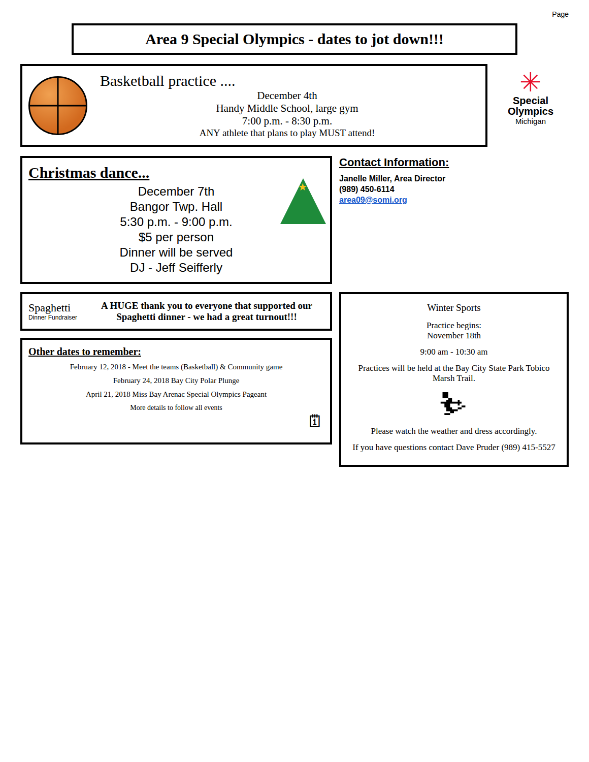Page
Area 9 Special Olympics - dates to jot down!!!
Basketball practice .... December 4th Handy Middle School, large gym 7:00 p.m. - 8:30 p.m. ANY athlete that plans to play MUST attend!
✳
Special
Olympics
Michigan
Christmas dance...
December 7th
Bangor Twp. Hall
5:30 p.m. - 9:00 p.m.
$5 per person
Dinner will be served
DJ - Jeff Seifferly
Contact Information:
Janelle Miller, Area Director
(989) 450-6114
area09@somi.org
SpaghettiDinner Fundraiser
A HUGE thank you to everyone that supported our Spaghetti dinner - we had a great turnout!!!
Other dates to remember:
February 12, 2018 - Meet the teams (Basketball) & Community game
February 24, 2018 Bay City Polar Plunge
April 21, 2018 Miss Bay Arenac Special Olympics Pageant
More details to follow all events 🗓
Winter Sports
Practice begins:
November 18th
9:00 am - 10:30 am
Practices will be held at the Bay City State Park Tobico Marsh Trail.
⛷
Please watch the weather and dress accordingly.
If you have questions contact Dave Pruder (989) 415-5527